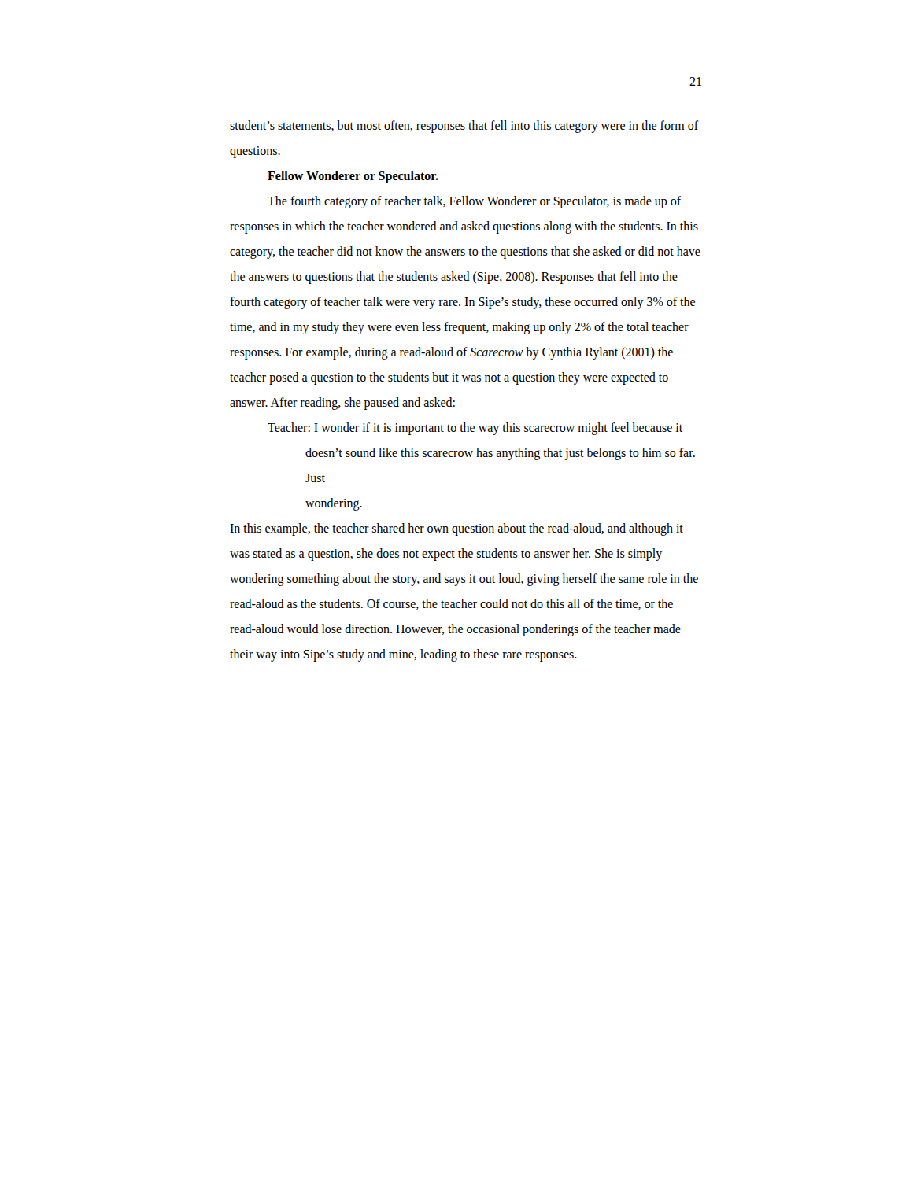21
student’s statements, but most often, responses that fell into this category were in the form of questions.
Fellow Wonderer or Speculator.
The fourth category of teacher talk, Fellow Wonderer or Speculator, is made up of responses in which the teacher wondered and asked questions along with the students. In this category, the teacher did not know the answers to the questions that she asked or did not have the answers to questions that the students asked (Sipe, 2008). Responses that fell into the fourth category of teacher talk were very rare. In Sipe’s study, these occurred only 3% of the time, and in my study they were even less frequent, making up only 2% of the total teacher responses. For example, during a read-aloud of Scarecrow by Cynthia Rylant (2001) the teacher posed a question to the students but it was not a question they were expected to answer. After reading, she paused and asked:
Teacher: I wonder if it is important to the way this scarecrow might feel because it
doesn’t sound like this scarecrow has anything that just belongs to him so far. Just
wondering.
In this example, the teacher shared her own question about the read-aloud, and although it was stated as a question, she does not expect the students to answer her. She is simply wondering something about the story, and says it out loud, giving herself the same role in the read-aloud as the students. Of course, the teacher could not do this all of the time, or the read-aloud would lose direction. However, the occasional ponderings of the teacher made their way into Sipe’s study and mine, leading to these rare responses.